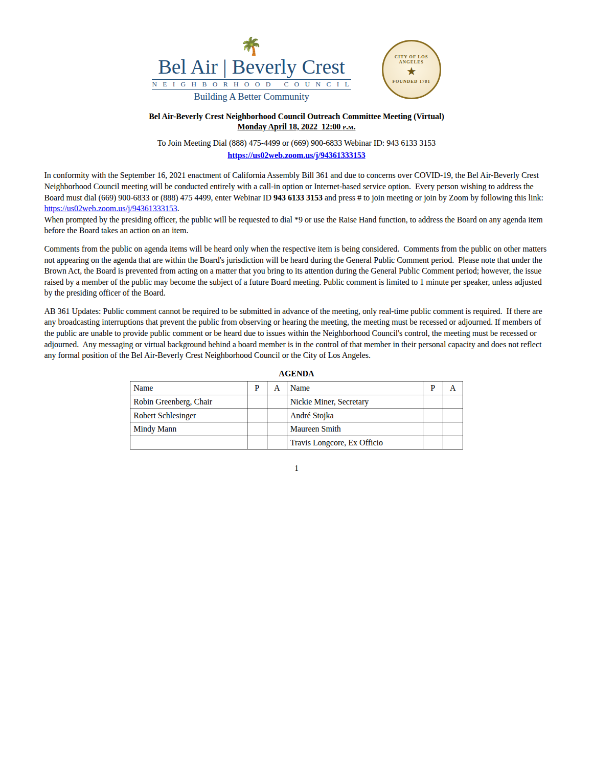🌴
Bel Air | Beverly Crest
N E I G H B O R H O O D C O U N C I L
Building A Better Community
CITY OF LOS ANGELES
★
FOUNDED 1781
Bel Air-Beverly Crest Neighborhood Council Outreach Committee Meeting (Virtual)
Monday April 18, 2022 12:00 p.m.
To Join Meeting Dial (888) 475-4499 or (669) 900-6833 Webinar ID: 943 6133 3153
https://us02web.zoom.us/j/94361333153
In conformity with the September 16, 2021 enactment of California Assembly Bill 361 and due to concerns over COVID-19, the Bel Air-Beverly Crest Neighborhood Council meeting will be conducted entirely with a call-in option or Internet-based service option. Every person wishing to address the Board must dial (669) 900-6833 or (888) 475 4499, enter Webinar ID 943 6133 3153 and press # to join meeting or join by Zoom by following this link: https://us02web.zoom.us/j/94361333153.
When prompted by the presiding officer, the public will be requested to dial *9 or use the Raise Hand function, to address the Board on any agenda item before the Board takes an action on an item.
Comments from the public on agenda items will be heard only when the respective item is being considered. Comments from the public on other matters not appearing on the agenda that are within the Board's jurisdiction will be heard during the General Public Comment period. Please note that under the Brown Act, the Board is prevented from acting on a matter that you bring to its attention during the General Public Comment period; however, the issue raised by a member of the public may become the subject of a future Board meeting. Public comment is limited to 1 minute per speaker, unless adjusted by the presiding officer of the Board.
AB 361 Updates: Public comment cannot be required to be submitted in advance of the meeting, only real-time public comment is required. If there are any broadcasting interruptions that prevent the public from observing or hearing the meeting, the meeting must be recessed or adjourned. If members of the public are unable to provide public comment or be heard due to issues within the Neighborhood Council's control, the meeting must be recessed or adjourned. Any messaging or virtual background behind a board member is in the control of that member in their personal capacity and does not reflect any formal position of the Bel Air-Beverly Crest Neighborhood Council or the City of Los Angeles.
AGENDA
| Name | P | A | Name | P | A |
| --- | --- | --- | --- | --- | --- |
| Robin Greenberg, Chair | | | Nickie Miner, Secretary | | |
| Robert Schlesinger | | | André Stojka | | |
| Mindy Mann | | | Maureen Smith | | |
| | | | Travis Longcore, Ex Officio | | |
1